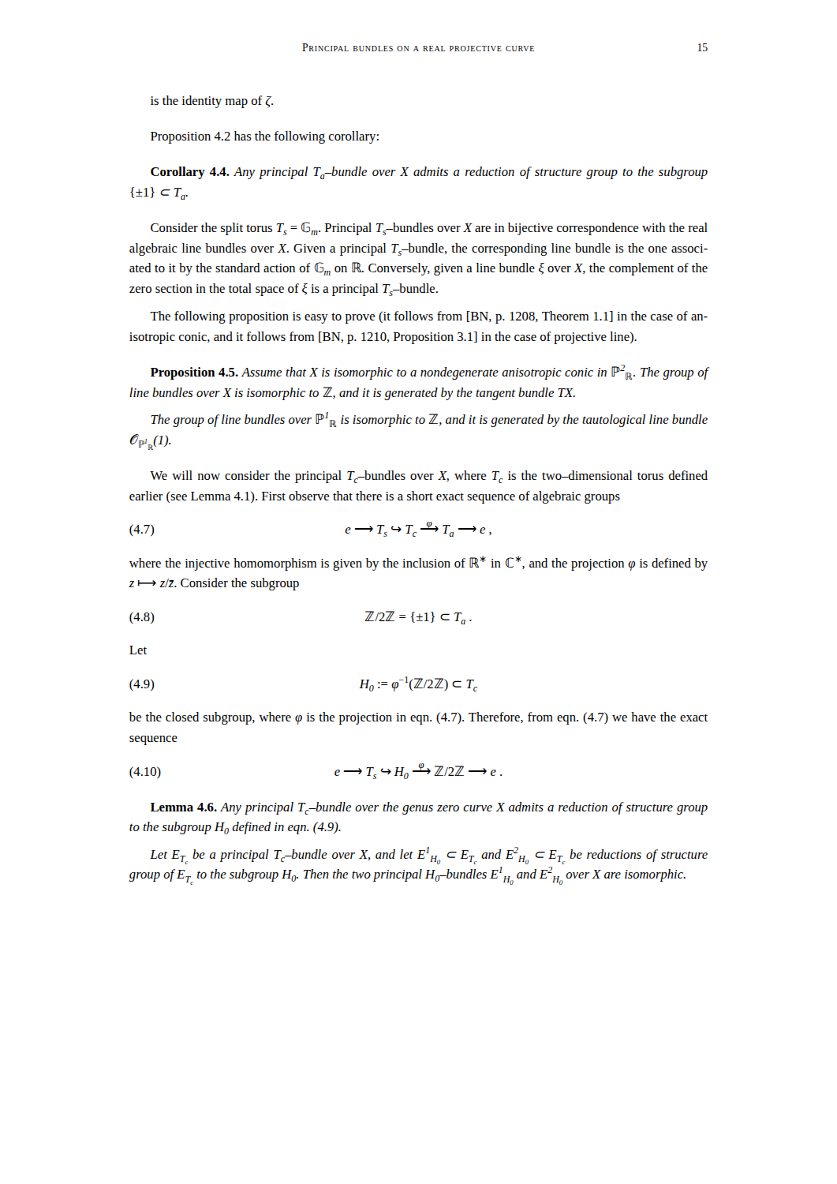Principal bundles on a real projective curve 15
is the identity map of ζ.
Proposition 4.2 has the following corollary:
Corollary 4.4. Any principal Ta–bundle over X admits a reduction of structure group to the subgroup {±1} ⊂ Ta.
Consider the split torus Ts = 𝔾m. Principal Ts–bundles over X are in bijective correspondence with the real algebraic line bundles over X. Given a principal Ts–bundle, the corresponding line bundle is the one associated to it by the standard action of 𝔾m on ℝ. Conversely, given a line bundle ξ over X, the complement of the zero section in the total space of ξ is a principal Ts–bundle.
The following proposition is easy to prove (it follows from [BN, p. 1208, Theorem 1.1] in the case of anisotropic conic, and it follows from [BN, p. 1210, Proposition 3.1] in the case of projective line).
Proposition 4.5. Assume that X is isomorphic to a nondegenerate anisotropic conic in ℙ2ℝ. The group of line bundles over X is isomorphic to ℤ, and it is generated by the tangent bundle TX.
The group of line bundles over ℙ1ℝ is isomorphic to ℤ, and it is generated by the tautological line bundle 𝒪ℙ1ℝ(1).
We will now consider the principal Tc–bundles over X, where Tc is the two–dimensional torus defined earlier (see Lemma 4.1). First observe that there is a short exact sequence of algebraic groups
(4.7) e ⟶ Ts ↪ Tc φ⟶ Ta ⟶ e ,
where the injective homomorphism is given by the inclusion of ℝ∗ in ℂ∗, and the projection φ is defined by z ⟼ z/z̄. Consider the subgroup
(4.8) ℤ/2ℤ = {±1} ⊂ Ta .
Let
(4.9) H0 := φ−1(ℤ/2ℤ) ⊂ Tc
be the closed subgroup, where φ is the projection in eqn. (4.7). Therefore, from eqn. (4.7) we have the exact sequence
(4.10) e ⟶ Ts ↪ H0 φ⟶ ℤ/2ℤ ⟶ e .
Lemma 4.6. Any principal Tc–bundle over the genus zero curve X admits a reduction of structure group to the subgroup H0 defined in eqn. (4.9).
Let ETc be a principal Tc–bundle over X, and let E1H0 ⊂ ETc and E2H0 ⊂ ETc be reductions of structure group of ETc to the subgroup H0. Then the two principal H0–bundles E1H0 and E2H0 over X are isomorphic.